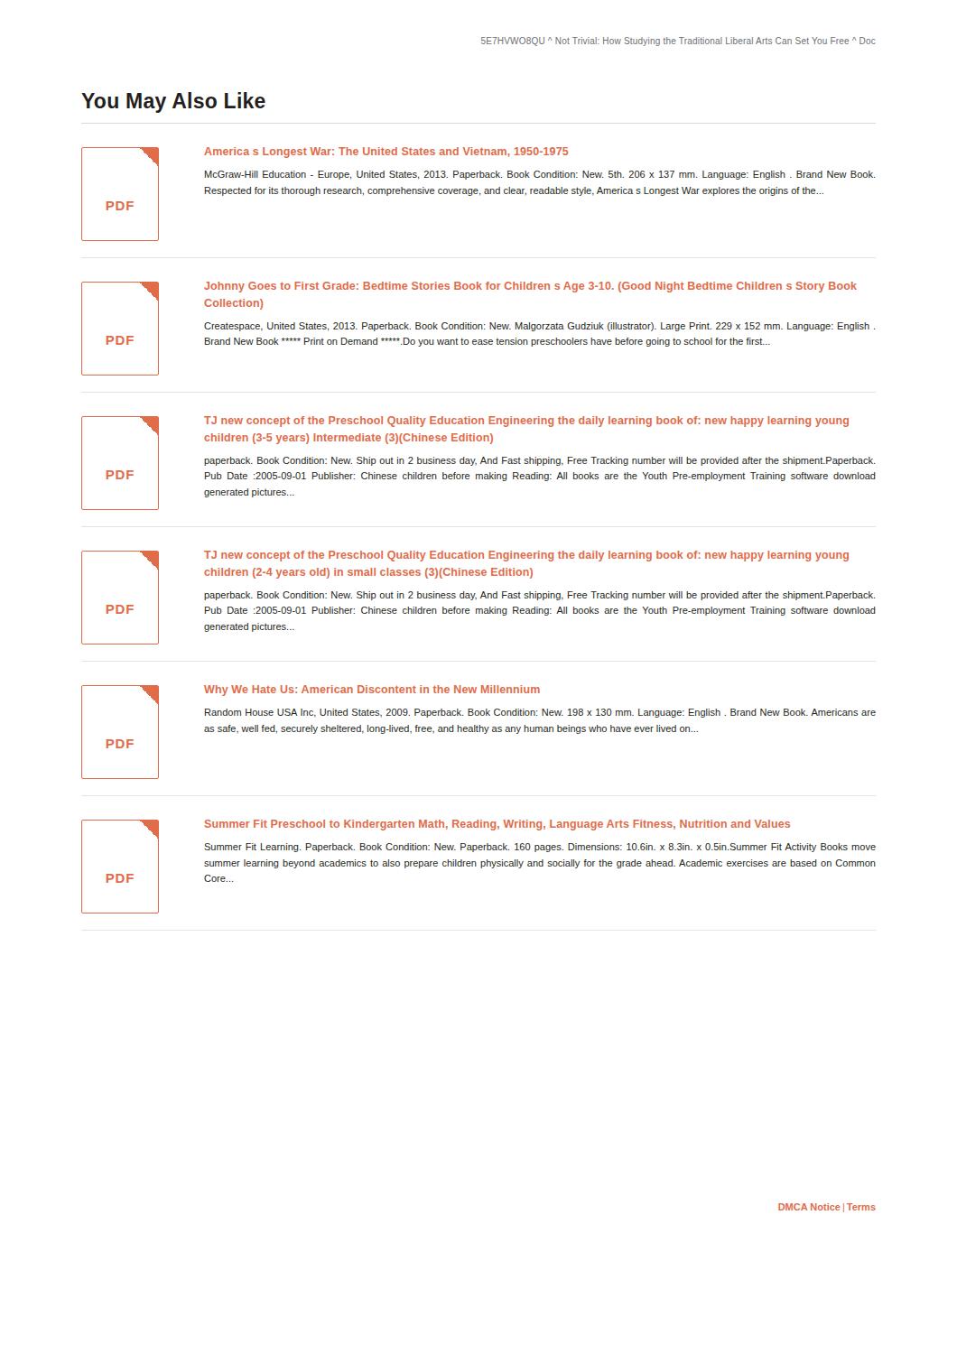5E7HVWO8QU ^ Not Trivial: How Studying the Traditional Liberal Arts Can Set You Free ^ Doc
You May Also Like
PDF
America s Longest War: The United States and Vietnam, 1950-1975
McGraw-Hill Education - Europe, United States, 2013. Paperback. Book Condition: New. 5th. 206 x 137 mm. Language: English . Brand New Book. Respected for its thorough research, comprehensive coverage, and clear, readable style, America s Longest War explores the origins of the...
PDF
Johnny Goes to First Grade: Bedtime Stories Book for Children s Age 3-10. (Good Night Bedtime Children s Story Book Collection)
Createspace, United States, 2013. Paperback. Book Condition: New. Malgorzata Gudziuk (illustrator). Large Print. 229 x 152 mm. Language: English . Brand New Book ***** Print on Demand *****.Do you want to ease tension preschoolers have before going to school for the first...
PDF
TJ new concept of the Preschool Quality Education Engineering the daily learning book of: new happy learning young children (3-5 years) Intermediate (3)(Chinese Edition)
paperback. Book Condition: New. Ship out in 2 business day, And Fast shipping, Free Tracking number will be provided after the shipment.Paperback. Pub Date :2005-09-01 Publisher: Chinese children before making Reading: All books are the Youth Pre-employment Training software download generated pictures...
PDF
TJ new concept of the Preschool Quality Education Engineering the daily learning book of: new happy learning young children (2-4 years old) in small classes (3)(Chinese Edition)
paperback. Book Condition: New. Ship out in 2 business day, And Fast shipping, Free Tracking number will be provided after the shipment.Paperback. Pub Date :2005-09-01 Publisher: Chinese children before making Reading: All books are the Youth Pre-employment Training software download generated pictures...
PDF
Why We Hate Us: American Discontent in the New Millennium
Random House USA Inc, United States, 2009. Paperback. Book Condition: New. 198 x 130 mm. Language: English . Brand New Book. Americans are as safe, well fed, securely sheltered, long-lived, free, and healthy as any human beings who have ever lived on...
PDF
Summer Fit Preschool to Kindergarten Math, Reading, Writing, Language Arts Fitness, Nutrition and Values
Summer Fit Learning. Paperback. Book Condition: New. Paperback. 160 pages. Dimensions: 10.6in. x 8.3in. x 0.5in.Summer Fit Activity Books move summer learning beyond academics to also prepare children physically and socially for the grade ahead. Academic exercises are based on Common Core...
DMCA Notice|Terms